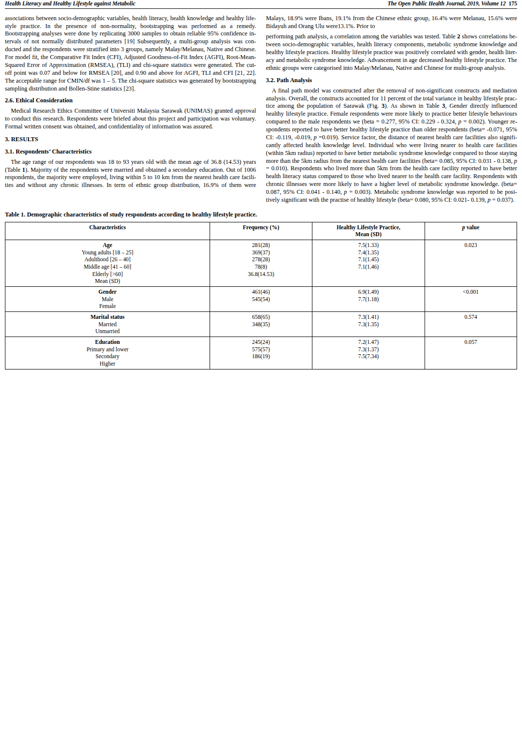Health Literacy and Healthy Lifestyle against Metabolic
The Open Public Health Journal, 2019, Volume 12 175
associations between socio-demographic variables, health literacy, health knowledge and healthy lifestyle practice. In the presence of non-normality, bootstrapping was performed as a remedy. Bootstrapping analyses were done by replicating 3000 samples to obtain reliable 95% confidence intervals of not normally distributed parameters [19] Subsequently, a multi-group analysis was conducted and the respondents were stratified into 3 groups, namely Malay/Melanau, Native and Chinese. For model fit, the Comparative Fit Index (CFI), Adjusted Goodness-of-Fit Index (AGFI), Root-Mean-Squared Error of Approximation (RMSEA), (TLI) and chi-square statistics were generated. The cut-off point was 0.07 and below for RMSEA [20], and 0.90 and above for AGFI, TLI and CFI [21, 22]. The acceptable range for CMIN/df was 1 – 5. The chi-square statistics was generated by bootstrapping sampling distribution and Bollen-Stine statistics [23].
2.6. Ethical Consideration
Medical Research Ethics Committee of Universiti Malaysia Sarawak (UNIMAS) granted approval to conduct this research. Respondents were briefed about this project and participation was voluntary. Formal written consent was obtained, and confidentiality of information was assured.
3. RESULTS
3.1. Respondents’ Characteristics
The age range of our respondents was 18 to 93 years old with the mean age of 36.8 (14.53) years (Table 1). Majority of the respondents were married and obtained a secondary education. Out of 1006 respondents, the majority were employed, living within 5 to 10 km from the nearest health care facilities and without any chronic illnesses. In term of ethnic group distribution, 16.9% of them were Malays, 18.9% were Ibans, 19.1% from the Chinese ethnic group, 16.4% were Melanau, 15.6% were Bidayuh and Orang Ulu were13.1%. Prior to
performing path analysis, a correlation among the variables was tested. Table 2 shows correlations between socio-demographic variables, health literacy components, metabolic syndrome knowledge and healthy lifestyle practices. Healthy lifestyle practice was positively correlated with gender, health literacy and metabolic syndrome knowledge. Advancement in age decreased healthy lifestyle practice. The ethnic groups were categorised into Malay/Melanau, Native and Chinese for multi-group analysis.
3.2. Path Analysis
A final path model was constructed after the removal of non-significant constructs and mediation analysis. Overall, the constructs accounted for 11 percent of the total variance in healthy lifestyle practice among the population of Sarawak (Fig. 3). As shown in Table 3, Gender directly influenced healthy lifestyle practice. Female respondents were more likely to practice better lifestyle behaviours compared to the male respondents we (beta = 0.277, 95% CI: 0.229 - 0.324, p = 0.002). Younger respondents reported to have better healthy lifestyle practice than older respondents (beta= -0.071, 95% CI: -0.119, -0.019, p =0.019). Service factor, the distance of nearest health care facilities also significantly affected health knowledge level. Individual who were living nearer to health care facilities (within 5km radius) reported to have better metabolic syndrome knowledge compared to those staying more than the 5km radius from the nearest health care facilities (beta= 0.085, 95% CI: 0.031 - 0.138, p = 0.010). Respondents who lived more than 5km from the health care facility reported to have better health literacy status compared to those who lived nearer to the health care facility. Respondents with chronic illnesses were more likely to have a higher level of metabolic syndrome knowledge. (beta= 0.087, 95% CI: 0.041 - 0.140, p = 0.003). Metabolic syndrome knowledge was reported to be positively significant with the practise of healthy lifestyle (beta= 0.080, 95% CI: 0.021- 0.139, p = 0.037).
Table 1. Demographic characteristics of study respondents according to healthy lifestyle practice.
| Characteristics | Frequency (%) | Healthy Lifestyle Practice, Mean (SD) | p value |
| --- | --- | --- | --- |
| Age Young adults [18 – 25] Adulthood [26 – 40] Middle age [41 – 60] Elderly [>60] Mean (SD) | 281(28) 369(37) 278(28) 78(8) 36.8(14.53) | 7.5(1.33) 7.4(1.35) 7.1(1.45) 7.1(1.46) | 0.023 |
| Gender Male Female | 461(46) 545(54) | 6.9(1.49) 7.7(1.18) | <0.001 |
| Marital status Married Unmarried | 658(65) 348(35) | 7.3(1.41) 7.3(1.35) | 0.574 |
| Education Primary and lower Secondary Higher | 245(24) 575(57) 186(19) | 7.2(1.47) 7.3(1.37) 7.5(7.34) | 0.057 |